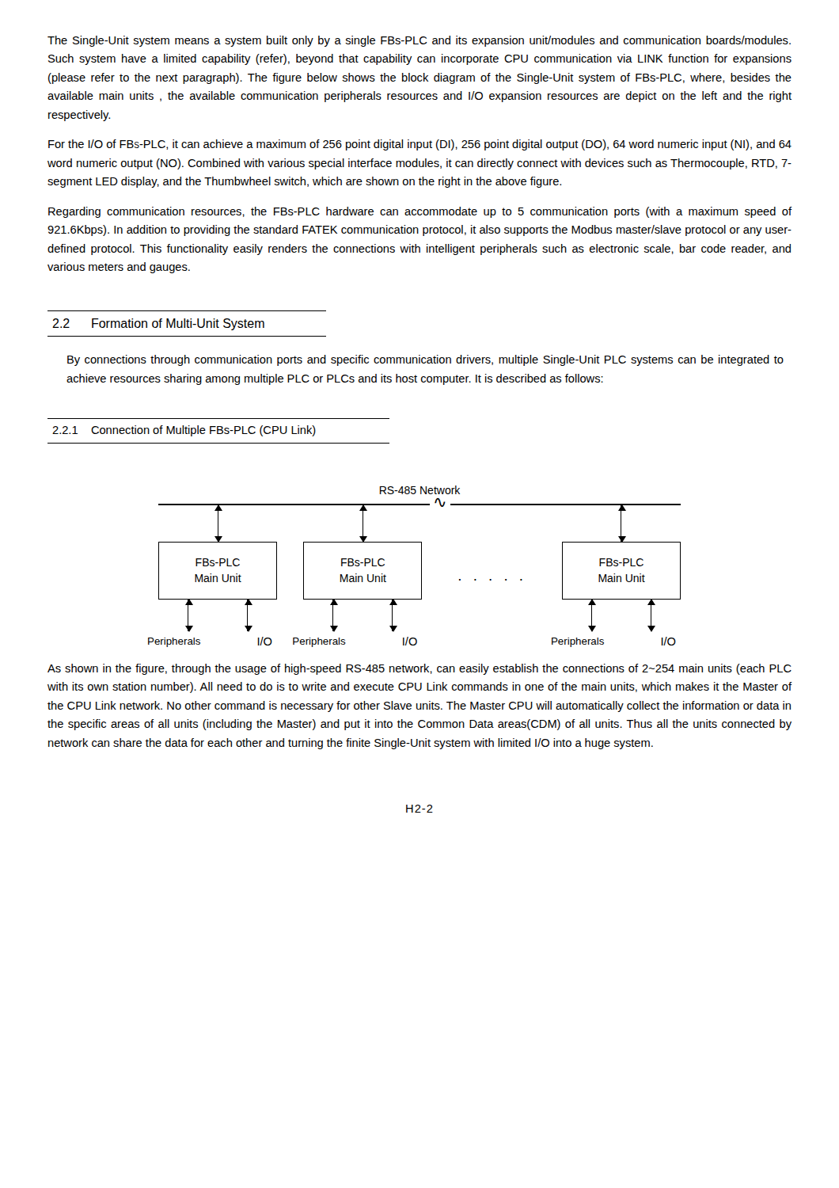The Single-Unit system means a system built only by a single FBs-PLC and its expansion unit/modules and communication boards/modules. Such system have a limited capability (refer), beyond that capability can incorporate CPU communication via LINK function for expansions (please refer to the next paragraph). The figure below shows the block diagram of the Single-Unit system of FBs-PLC, where, besides the available main units , the available communication peripherals resources and I/O expansion resources are depict on the left and the right respectively.
For the I/O of FBs-PLC, it can achieve a maximum of 256 point digital input (DI), 256 point digital output (DO), 64 word numeric input (NI), and 64 word numeric output (NO). Combined with various special interface modules, it can directly connect with devices such as Thermocouple, RTD, 7-segment LED display, and the Thumbwheel switch, which are shown on the right in the above figure.
Regarding communication resources, the FBs-PLC hardware can accommodate up to 5 communication ports (with a maximum speed of 921.6Kbps). In addition to providing the standard FATEK communication protocol, it also supports the Modbus master/slave protocol or any user-defined protocol. This functionality easily renders the connections with intelligent peripherals such as electronic scale, bar code reader, and various meters and gauges.
2.2 Formation of Multi-Unit System
By connections through communication ports and specific communication drivers, multiple Single-Unit PLC systems can be integrated to achieve resources sharing among multiple PLC or PLCs and its host computer. It is described as follows:
2.2.1 Connection of Multiple FBs-PLC (CPU Link)
RS-485 Network
∿
FBs-PLC
Main Unit
Peripherals I/O
FBs-PLC
Main Unit
Peripherals I/O
· · · · ·
FBs-PLC
Main Unit
Peripherals I/O
As shown in the figure, through the usage of high-speed RS-485 network, can easily establish the connections of 2~254 main units (each PLC with its own station number). All need to do is to write and execute CPU Link commands in one of the main units, which makes it the Master of the CPU Link network. No other command is necessary for other Slave units. The Master CPU will automatically collect the information or data in the specific areas of all units (including the Master) and put it into the Common Data areas(CDM) of all units. Thus all the units connected by network can share the data for each other and turning the finite Single-Unit system with limited I/O into a huge system.
H2-2